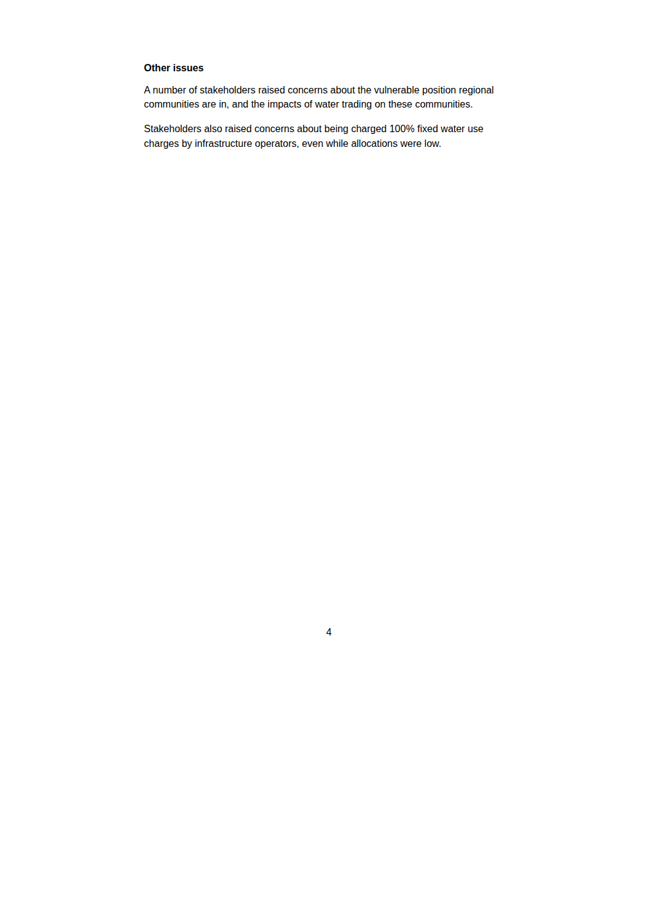Other issues
A number of stakeholders raised concerns about the vulnerable position regional communities are in, and the impacts of water trading on these communities.
Stakeholders also raised concerns about being charged 100% fixed water use charges by infrastructure operators, even while allocations were low.
4